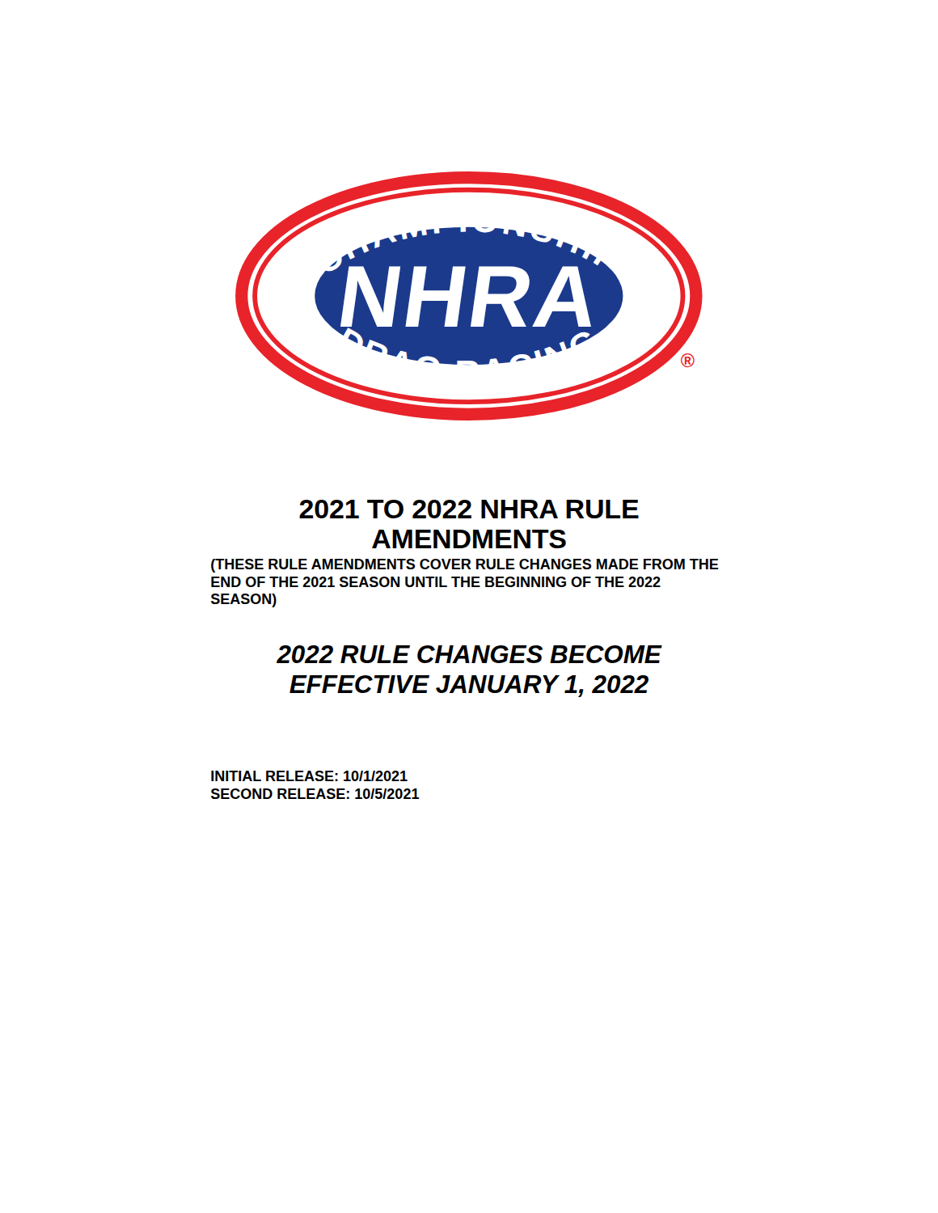NHRA CHAMPIONSHIP DRAG RACING ®
2021 TO 2022 NHRA RULE AMENDMENTS
(THESE RULE AMENDMENTS COVER RULE CHANGES MADE FROM THE END OF THE 2021 SEASON UNTIL THE BEGINNING OF THE 2022 SEASON)
2022 RULE CHANGES BECOME EFFECTIVE JANUARY 1, 2022
INITIAL RELEASE: 10/1/2021
SECOND RELEASE: 10/5/2021